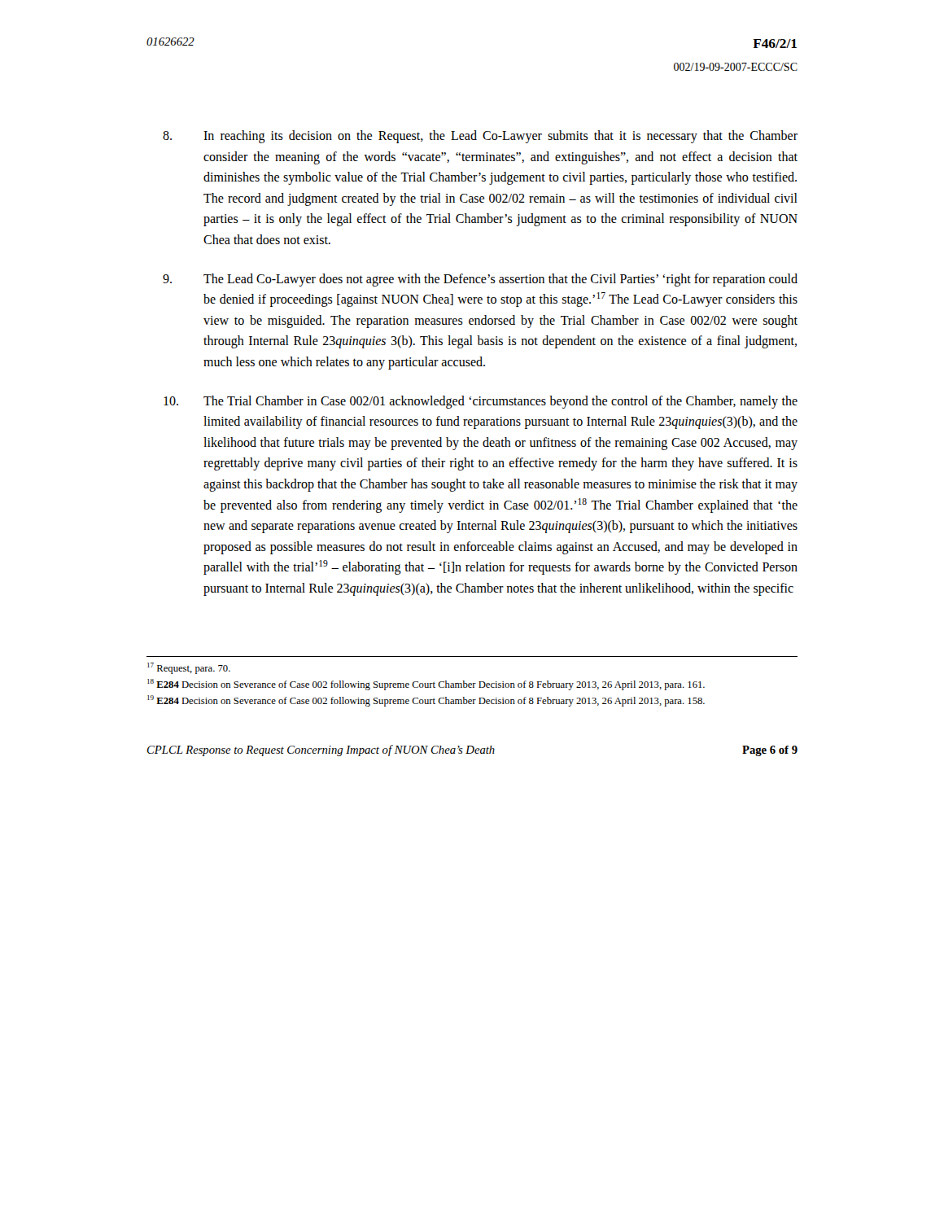01626622 F46/2/1
002/19-09-2007-ECCC/SC
In reaching its decision on the Request, the Lead Co-Lawyer submits that it is necessary that the Chamber consider the meaning of the words “vacate”, “terminates”, and extinguishes”, and not effect a decision that diminishes the symbolic value of the Trial Chamber’s judgement to civil parties, particularly those who testified. The record and judgment created by the trial in Case 002/02 remain – as will the testimonies of individual civil parties – it is only the legal effect of the Trial Chamber’s judgment as to the criminal responsibility of NUON Chea that does not exist.
The Lead Co-Lawyer does not agree with the Defence’s assertion that the Civil Parties’ ‘right for reparation could be denied if proceedings [against NUON Chea] were to stop at this stage.’17 The Lead Co-Lawyer considers this view to be misguided. The reparation measures endorsed by the Trial Chamber in Case 002/02 were sought through Internal Rule 23quinquies 3(b). This legal basis is not dependent on the existence of a final judgment, much less one which relates to any particular accused.
The Trial Chamber in Case 002/01 acknowledged ‘circumstances beyond the control of the Chamber, namely the limited availability of financial resources to fund reparations pursuant to Internal Rule 23quinquies(3)(b), and the likelihood that future trials may be prevented by the death or unfitness of the remaining Case 002 Accused, may regrettably deprive many civil parties of their right to an effective remedy for the harm they have suffered. It is against this backdrop that the Chamber has sought to take all reasonable measures to minimise the risk that it may be prevented also from rendering any timely verdict in Case 002/01.’18 The Trial Chamber explained that ‘the new and separate reparations avenue created by Internal Rule 23quinquies(3)(b), pursuant to which the initiatives proposed as possible measures do not result in enforceable claims against an Accused, and may be developed in parallel with the trial’19 – elaborating that – ‘[i]n relation for requests for awards borne by the Convicted Person pursuant to Internal Rule 23quinquies(3)(a), the Chamber notes that the inherent unlikelihood, within the specific
17 Request, para. 70.
18 E284 Decision on Severance of Case 002 following Supreme Court Chamber Decision of 8 February 2013, 26 April 2013, para. 161.
19 E284 Decision on Severance of Case 002 following Supreme Court Chamber Decision of 8 February 2013, 26 April 2013, para. 158.
CPLCL Response to Request Concerning Impact of NUON Chea’s Death Page 6 of 9